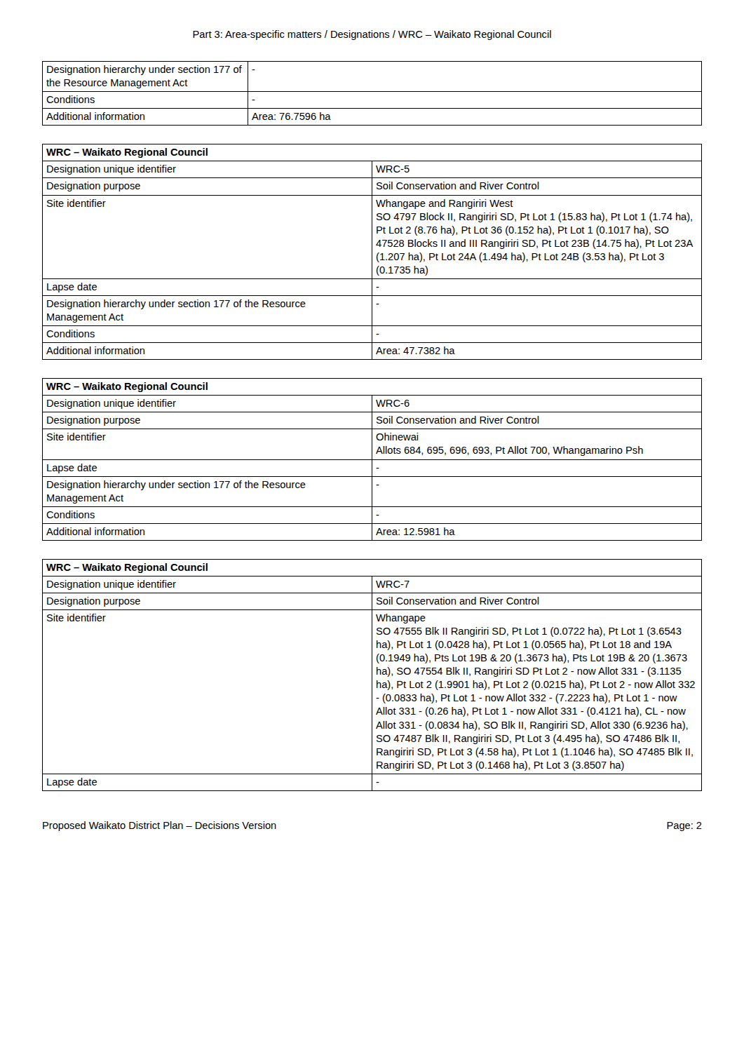Part 3: Area-specific matters / Designations / WRC – Waikato Regional Council
| Designation hierarchy under section 177 of the Resource Management Act | - |
| Conditions | - |
| Additional information | Area: 76.7596 ha |
| WRC – Waikato Regional Council |
| --- |
| Designation unique identifier | WRC-5 |
| Designation purpose | Soil Conservation and River Control |
| Site identifier | Whangape and Rangiriri West SO 4797 Block II, Rangiriri SD, Pt Lot 1 (15.83 ha), Pt Lot 1 (1.74 ha), Pt Lot 2 (8.76 ha), Pt Lot 36 (0.152 ha), Pt Lot 1 (0.1017 ha), SO 47528 Blocks II and III Rangiriri SD, Pt Lot 23B (14.75 ha), Pt Lot 23A (1.207 ha), Pt Lot 24A (1.494 ha), Pt Lot 24B (3.53 ha), Pt Lot 3 (0.1735 ha) |
| Lapse date | - |
| Designation hierarchy under section 177 of the Resource Management Act | - |
| Conditions | - |
| Additional information | Area: 47.7382 ha |
| WRC – Waikato Regional Council |
| --- |
| Designation unique identifier | WRC-6 |
| Designation purpose | Soil Conservation and River Control |
| Site identifier | Ohinewai Allots 684, 695, 696, 693, Pt Allot 700, Whangamarino Psh |
| Lapse date | - |
| Designation hierarchy under section 177 of the Resource Management Act | - |
| Conditions | - |
| Additional information | Area: 12.5981 ha |
| WRC – Waikato Regional Council |
| --- |
| Designation unique identifier | WRC-7 |
| Designation purpose | Soil Conservation and River Control |
| Site identifier | Whangape SO 47555 Blk II Rangiriri SD, Pt Lot 1 (0.0722 ha), Pt Lot 1 (3.6543 ha), Pt Lot 1 (0.0428 ha), Pt Lot 1 (0.0565 ha), Pt Lot 18 and 19A (0.1949 ha), Pts Lot 19B & 20 (1.3673 ha), Pts Lot 19B & 20 (1.3673 ha), SO 47554 Blk II, Rangiriri SD Pt Lot 2 - now Allot 331 - (3.1135 ha), Pt Lot 2 (1.9901 ha), Pt Lot 2 (0.0215 ha), Pt Lot 2 - now Allot 332 - (0.0833 ha), Pt Lot 1 - now Allot 332 - (7.2223 ha), Pt Lot 1 - now Allot 331 - (0.26 ha), Pt Lot 1 - now Allot 331 - (0.4121 ha), CL - now Allot 331 - (0.0834 ha), SO Blk II, Rangiriri SD, Allot 330 (6.9236 ha), SO 47487 Blk II, Rangiriri SD, Pt Lot 3 (4.495 ha), SO 47486 Blk II, Rangiriri SD, Pt Lot 3 (4.58 ha), Pt Lot 1 (1.1046 ha), SO 47485 Blk II, Rangiriri SD, Pt Lot 3 (0.1468 ha), Pt Lot 3 (3.8507 ha) |
| Lapse date | - |
Proposed Waikato District Plan – Decisions Version Page: 2